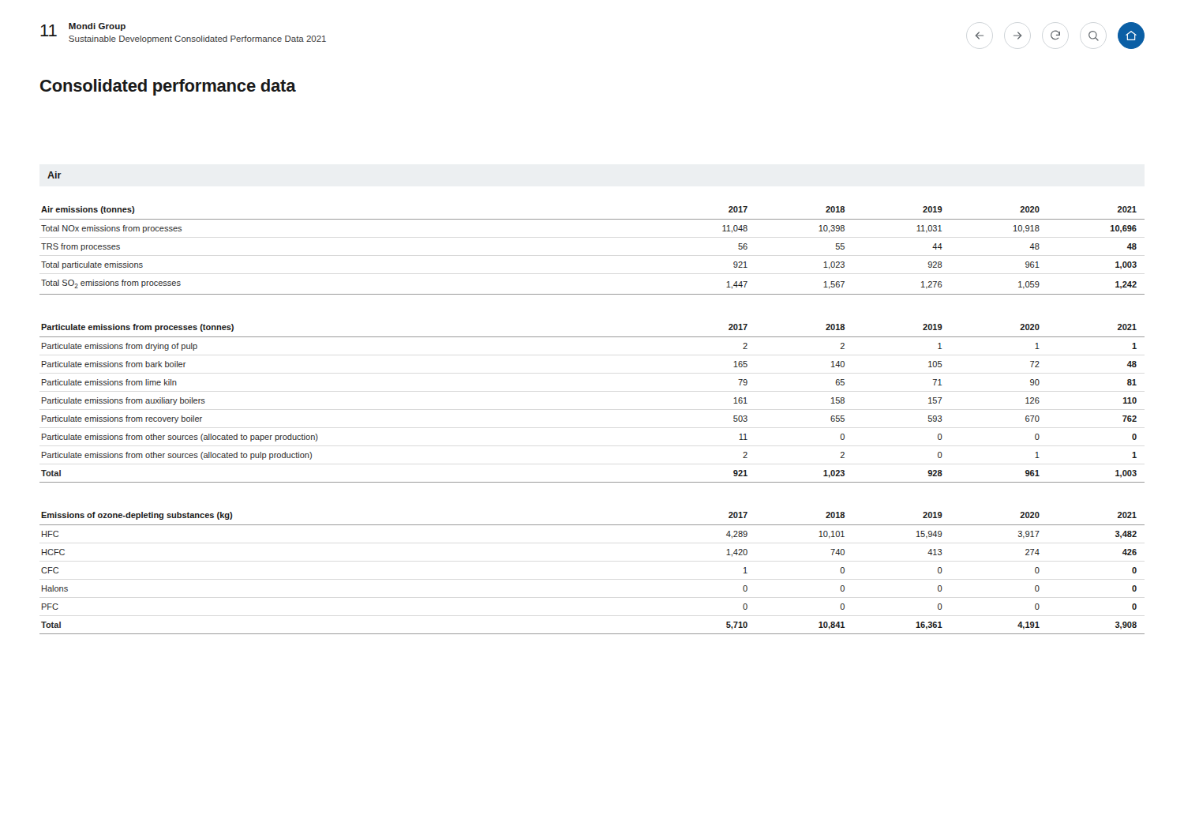11
Mondi Group
Sustainable Development Consolidated Performance Data 2021
Consolidated performance data
Air
| Air emissions (tonnes) | 2017 | 2018 | 2019 | 2020 | 2021 |
| --- | --- | --- | --- | --- | --- |
| Total NOx emissions from processes | 11,048 | 10,398 | 11,031 | 10,918 | 10,696 |
| TRS from processes | 56 | 55 | 44 | 48 | 48 |
| Total particulate emissions | 921 | 1,023 | 928 | 961 | 1,003 |
| Total SO 2 emissions from processes | 1,447 | 1,567 | 1,276 | 1,059 | 1,242 |
| Particulate emissions from processes (tonnes) | 2017 | 2018 | 2019 | 2020 | 2021 |
| --- | --- | --- | --- | --- | --- |
| Particulate emissions from drying of pulp | 2 | 2 | 1 | 1 | 1 |
| Particulate emissions from bark boiler | 165 | 140 | 105 | 72 | 48 |
| Particulate emissions from lime kiln | 79 | 65 | 71 | 90 | 81 |
| Particulate emissions from auxiliary boilers | 161 | 158 | 157 | 126 | 110 |
| Particulate emissions from recovery boiler | 503 | 655 | 593 | 670 | 762 |
| Particulate emissions from other sources (allocated to paper production) | 11 | 0 | 0 | 0 | 0 |
| Particulate emissions from other sources (allocated to pulp production) | 2 | 2 | 0 | 1 | 1 |
| Total | 921 | 1,023 | 928 | 961 | 1,003 |
| Emissions of ozone-depleting substances (kg) | 2017 | 2018 | 2019 | 2020 | 2021 |
| --- | --- | --- | --- | --- | --- |
| HFC | 4,289 | 10,101 | 15,949 | 3,917 | 3,482 |
| HCFC | 1,420 | 740 | 413 | 274 | 426 |
| CFC | 1 | 0 | 0 | 0 | 0 |
| Halons | 0 | 0 | 0 | 0 | 0 |
| PFC | 0 | 0 | 0 | 0 | 0 |
| Total | 5,710 | 10,841 | 16,361 | 4,191 | 3,908 |